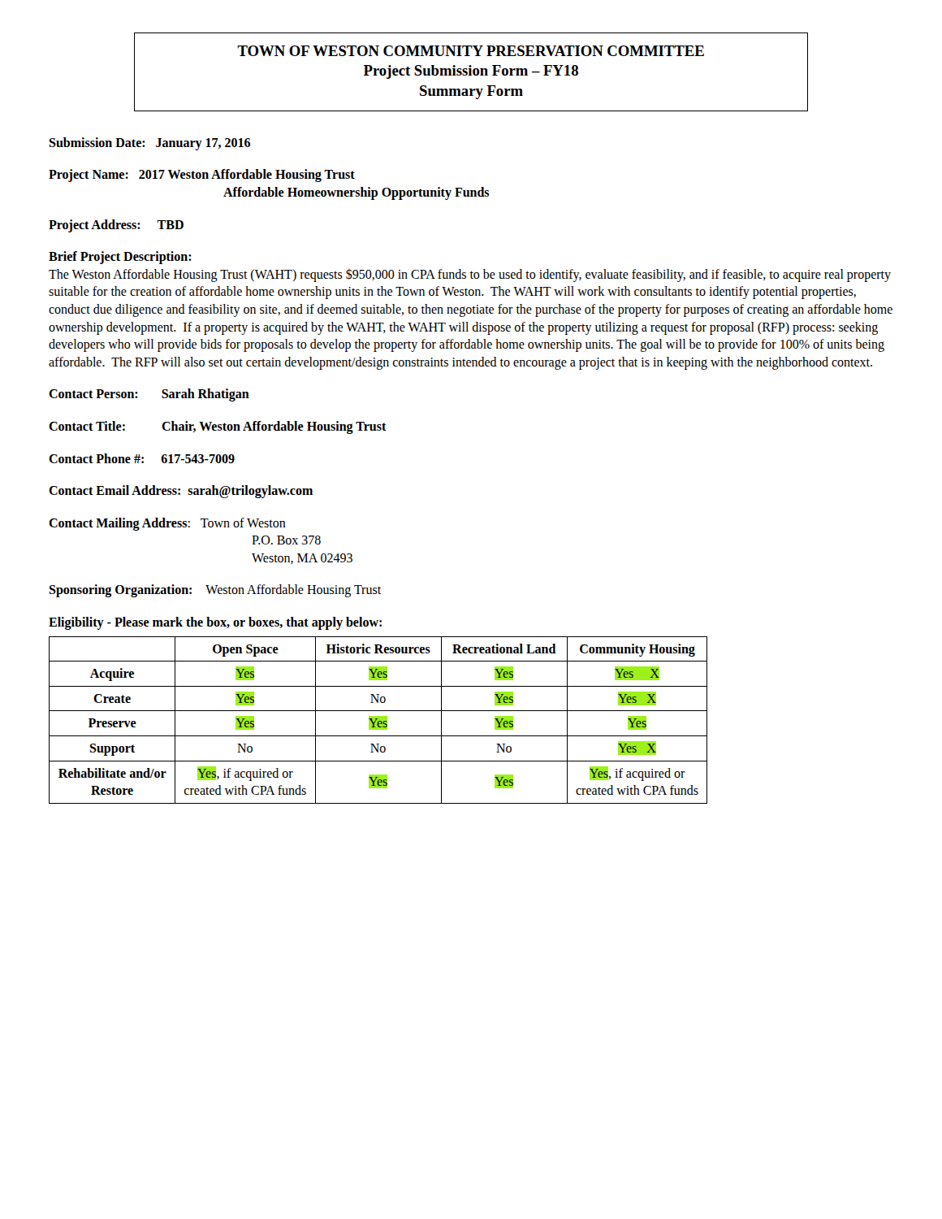TOWN OF WESTON COMMUNITY PRESERVATION COMMITTEE
Project Submission Form – FY18
Summary Form
Submission Date: January 17, 2016
Project Name: 2017 Weston Affordable Housing Trust
Affordable Homeownership Opportunity Funds
Project Address: TBD
Brief Project Description:
The Weston Affordable Housing Trust (WAHT) requests $950,000 in CPA funds to be used to identify, evaluate feasibility, and if feasible, to acquire real property suitable for the creation of affordable home ownership units in the Town of Weston. The WAHT will work with consultants to identify potential properties, conduct due diligence and feasibility on site, and if deemed suitable, to then negotiate for the purchase of the property for purposes of creating an affordable home ownership development. If a property is acquired by the WAHT, the WAHT will dispose of the property utilizing a request for proposal (RFP) process: seeking developers who will provide bids for proposals to develop the property for affordable home ownership units. The goal will be to provide for 100% of units being affordable. The RFP will also set out certain development/design constraints intended to encourage a project that is in keeping with the neighborhood context.
Contact Person: Sarah Rhatigan
Contact Title: Chair, Weston Affordable Housing Trust
Contact Phone #: 617-543-7009
Contact Email Address: sarah@trilogylaw.com
Contact Mailing Address: Town of Weston
P.O. Box 378
Weston, MA 02493
Sponsoring Organization: Weston Affordable Housing Trust
Eligibility - Please mark the box, or boxes, that apply below:
| | Open Space | Historic Resources | Recreational Land | Community Housing |
| --- | --- | --- | --- | --- |
| Acquire | Yes | Yes | Yes | Yes X |
| Create | Yes | No | Yes | Yes X |
| Preserve | Yes | Yes | Yes | Yes |
| Support | No | No | No | Yes X |
| Rehabilitate and/or Restore | Yes , if acquired or created with CPA funds | Yes | Yes | Yes , if acquired or created with CPA funds |